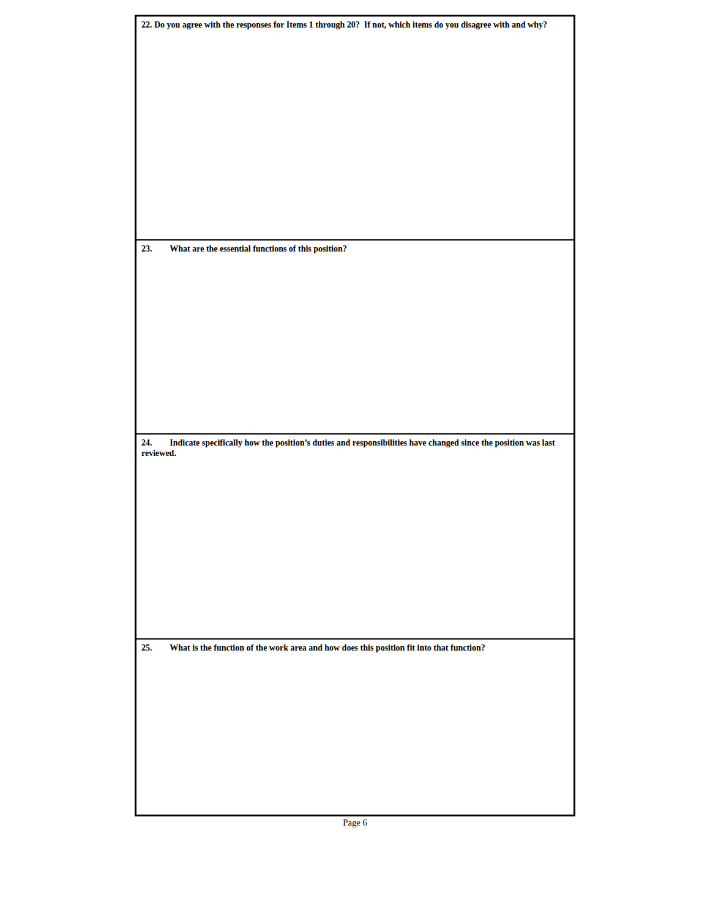22. Do you agree with the responses for Items 1 through 20? If not, which items do you disagree with and why?
23. What are the essential functions of this position?
24. Indicate specifically how the position’s duties and responsibilities have changed since the position was last reviewed.
25. What is the function of the work area and how does this position fit into that function?
Page 6